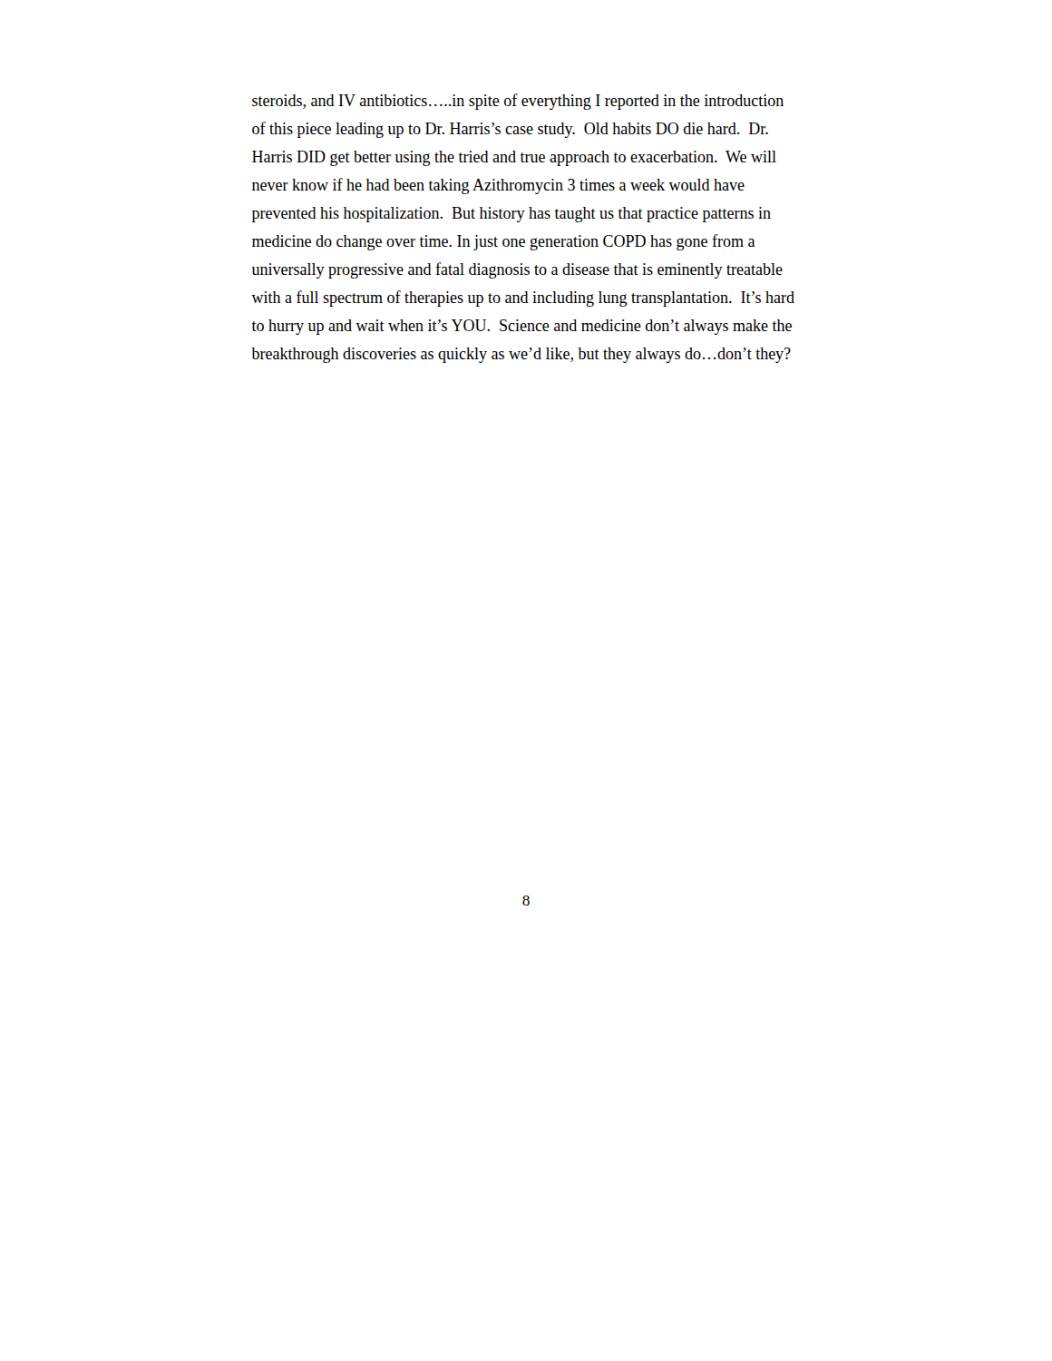steroids, and IV antibiotics…..in spite of everything I reported in the introduction of this piece leading up to Dr. Harris’s case study. Old habits DO die hard. Dr. Harris DID get better using the tried and true approach to exacerbation. We will never know if he had been taking Azithromycin 3 times a week would have prevented his hospitalization. But history has taught us that practice patterns in medicine do change over time. In just one generation COPD has gone from a universally progressive and fatal diagnosis to a disease that is eminently treatable with a full spectrum of therapies up to and including lung transplantation. It’s hard to hurry up and wait when it’s YOU. Science and medicine don’t always make the breakthrough discoveries as quickly as we’d like, but they always do…don’t they?
8